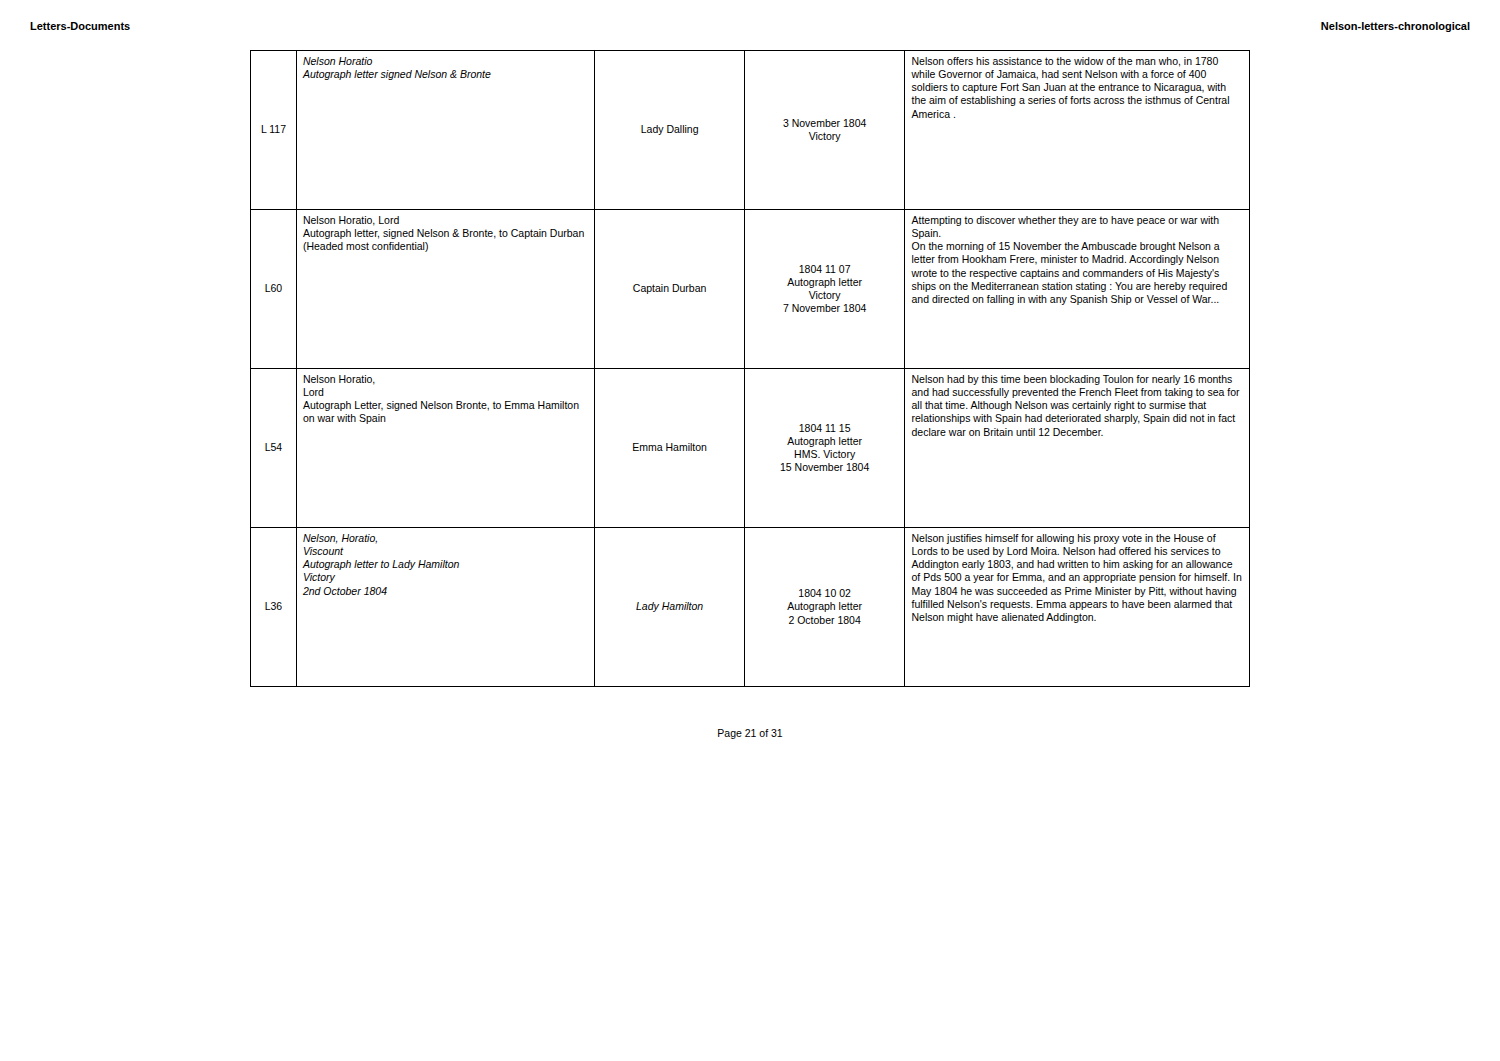Letters-Documents
Nelson-letters-chronological
| L 117 | Nelson Horatio Autograph letter signed Nelson & Bronte | Lady Dalling | 3 November 1804 Victory | Nelson offers his assistance to the widow of the man who, in 1780 while Governor of Jamaica, had sent Nelson with a force of 400 soldiers to capture Fort San Juan at the entrance to Nicaragua, with the aim of establishing a series of forts across the isthmus of Central America . |
| L60 | Nelson Horatio, Lord Autograph letter, signed Nelson & Bronte, to Captain Durban (Headed most confidential) | Captain Durban | 1804 11 07 Autograph letter Victory 7 November 1804 | Attempting to discover whether they are to have peace or war with Spain. On the morning of 15 November the Ambuscade brought Nelson a letter from Hookham Frere, minister to Madrid. Accordingly Nelson wrote to the respective captains and commanders of His Majesty's ships on the Mediterranean station stating : You are hereby required and directed on falling in with any Spanish Ship or Vessel of War... |
| L54 | Nelson Horatio, Lord Autograph Letter, signed Nelson Bronte, to Emma Hamilton on war with Spain | Emma Hamilton | 1804 11 15 Autograph letter HMS. Victory 15 November 1804 | Nelson had by this time been blockading Toulon for nearly 16 months and had successfully prevented the French Fleet from taking to sea for all that time. Although Nelson was certainly right to surmise that relationships with Spain had deteriorated sharply, Spain did not in fact declare war on Britain until 12 December. |
| L36 | Nelson, Horatio, Viscount Autograph letter to Lady Hamilton Victory 2nd October 1804 | Lady Hamilton | 1804 10 02 Autograph letter 2 October 1804 | Nelson justifies himself for allowing his proxy vote in the House of Lords to be used by Lord Moira. Nelson had offered his services to Addington early 1803, and had written to him asking for an allowance of Pds 500 a year for Emma, and an appropriate pension for himself. In May 1804 he was succeeded as Prime Minister by Pitt, without having fulfilled Nelson's requests. Emma appears to have been alarmed that Nelson might have alienated Addington. |
Page 21 of 31